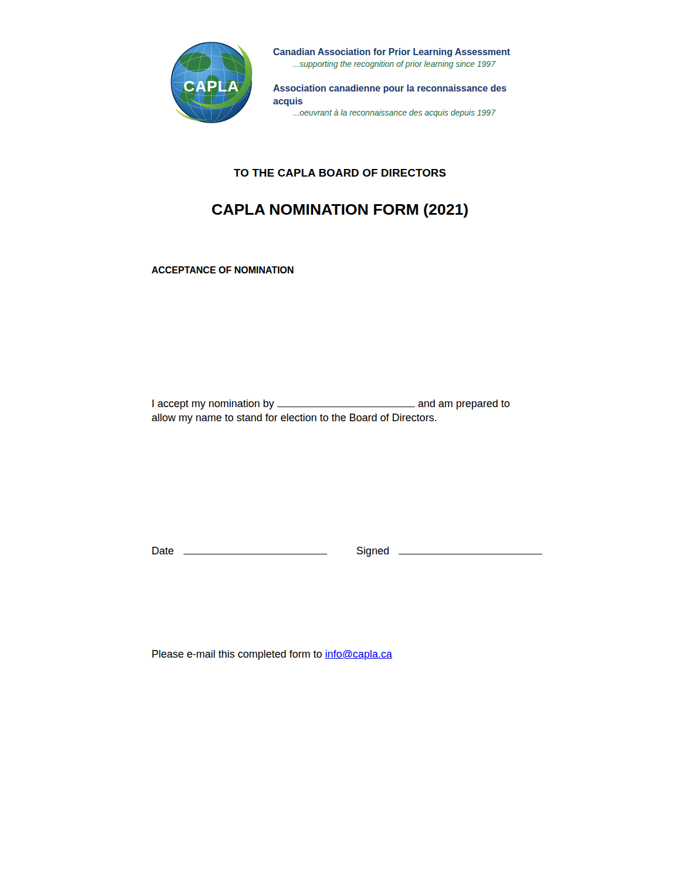CAPLA
Canadian Association for Prior Learning Assessment
...supporting the recognition of prior learning since 1997
Association canadienne pour la reconnaissance des acquis
...oeuvrant à la reconnaissance des acquis depuis 1997
TO THE CAPLA BOARD OF DIRECTORS
CAPLA NOMINATION FORM (2021)
ACCEPTANCE OF NOMINATION
I accept my nomination by and am prepared to allow my name to stand for election to the Board of Directors.
Date Signed
Please e-mail this completed form to info@capla.ca